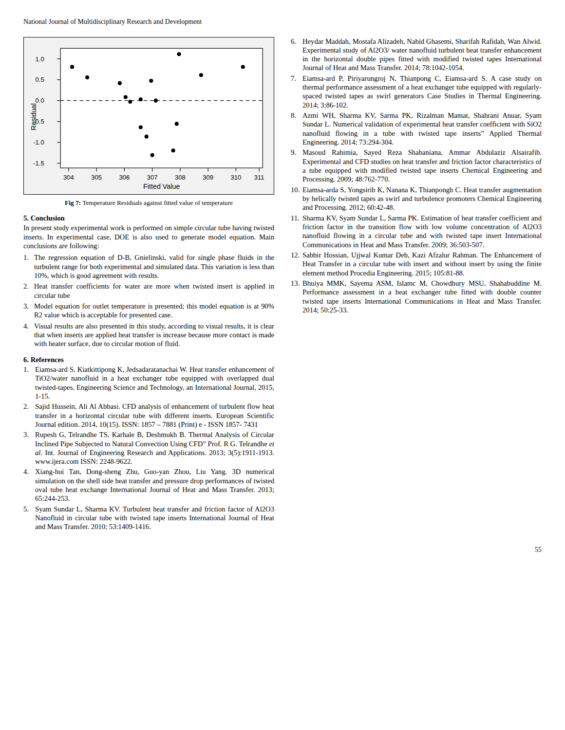National Journal of Multidisciplinary Research and Development
1.0 0.5 0.0 -0.5 -1.0 -1.5 Residual 304 305 306 307 308 309 310 311 Fitted Value
Fig 7: Temperature Residuals against fitted value of temperature
5. Conclusion
In present study experimental work is performed on simple circular tube having twisted inserts. In experimental case, DOE is also used to generate model equation. Main conclusions are following:
The regression equation of D-B, Gnielinski, valid for single phase fluids in the turbulent range for both experimental and simulated data. This variation is less than 10%, which is good agreement with results.
Heat transfer coefficients for water are more when twisted insert is applied in circular tube
Model equation for outlet temperature is presented; this model equation is at 90% R2 value which is acceptable for presented case.
Visual results are also presented in this study, according to visual results, it is clear that when inserts are applied heat transfer is increase because more contact is made with heater surface, due to circular motion of fluid.
6. References
Eiamsa-ard S, Kiatkittipong K, Jedsadaratanachai W. Heat transfer enhancement of TiO2/water nanofluid in a heat exchanger tube equipped with overlapped dual twisted-tapes. Engineering Science and Technology, an International Journal, 2015, 1-15.
Sajid Hussein, Ali Al Abbasi. CFD analysis of enhancement of turbulent flow heat transfer in a horizontal circular tube with different inserts. European Scientific Journal edition. 2014, 10(15). ISSN: 1857 – 7881 (Print) e - ISSN 1857- 7431
Rupesh G, Telrandhe TS, Karhale B, Deshmukh B. Thermal Analysis of Circular Inclined Pipe Subjected to Natural Convection Using CFD” Prof. R G. Telrandhe et al. Int. Journal of Engineering Research and Applications. 2013; 3(5):1911-1913. www.ijera.com ISSN: 2248-9622.
Xiang-hui Tan, Dong-sheng Zhu, Guo-yan Zhou, Liu Yang. 3D numerical simulation on the shell side heat transfer and pressure drop performances of twisted oval tube heat exchange International Journal of Heat and Mass Transfer. 2013; 65:244-253.
Syam Sundar L, Sharma KV. Turbulent heat transfer and friction factor of Al2O3 Nanofluid in circular tube with twisted tape inserts International Journal of Heat and Mass Transfer. 2010; 53:1409-1416.
Heydar Maddah, Mostafa Alizadeh, Nahid Ghasemi, Sharifah Rafidah, Wan Alwid. Experimental study of Al2O3/ water nanofluid turbulent heat transfer enhancement in the horizontal double pipes fitted with modified twisted tapes International Journal of Heat and Mass Transfer. 2014; 78:1042-1054.
Eiamsa-ard P, Piriyarungroj N, Thianpong C, Eiamsa-ard S. A case study on thermal performance assessment of a heat exchanger tube equipped with regularly-spaced twisted tapes as swirl generators Case Studies in Thermal Engineering. 2014; 3:86-102.
Azmi WH, Sharma KV, Sarma PK, Rizalman Mamat, Shahrani Anuar, Syam Sundar L. Numerical validation of experimental heat transfer coefficient with SiO2 nanofluid flowing in a tube with twisted tape inserts” Applied Thermal Engineering. 2014; 73:294-304.
Masoud Rahimia, Sayed Reza Shabaniana, Ammar Abdulaziz Alsairafib. Experimental and CFD studies on heat transfer and friction factor characteristics of a tube equipped with modified twisted tape inserts Chemical Engineering and Processing. 2009; 48:762-770.
Eiamsa-arda S, Yongsirib K, Nanana K, Thianpongb C. Heat transfer augmentation by helically twisted tapes as swirl and turbulence promoters Chemical Engineering and Processing. 2012; 60:42-48.
Sharma KV, Syam Sundar L, Sarma PK. Estimation of heat transfer coefficient and friction factor in the transition flow with low volume concentration of Al2O3 nanofluid flowing in a circular tube and with twisted tape insert International Communications in Heat and Mass Transfer. 2009; 36:503-507.
Sabbir Hossian, Ujjwal Kumar Deb, Kazi Afzalur Rahman. The Enhancement of Heat Transfer in a circular tube with insert and without insert by using the finite element method Procedia Engineering. 2015; 105:81-88.
Bhuiya MMK, Sayema ASM, Islamc M, Chowdhury MSU, Shahabuddine M. Performance assessment in a heat exchanger tube fitted with double counter twisted tape inserts International Communications in Heat and Mass Transfer. 2014; 50:25-33.
55